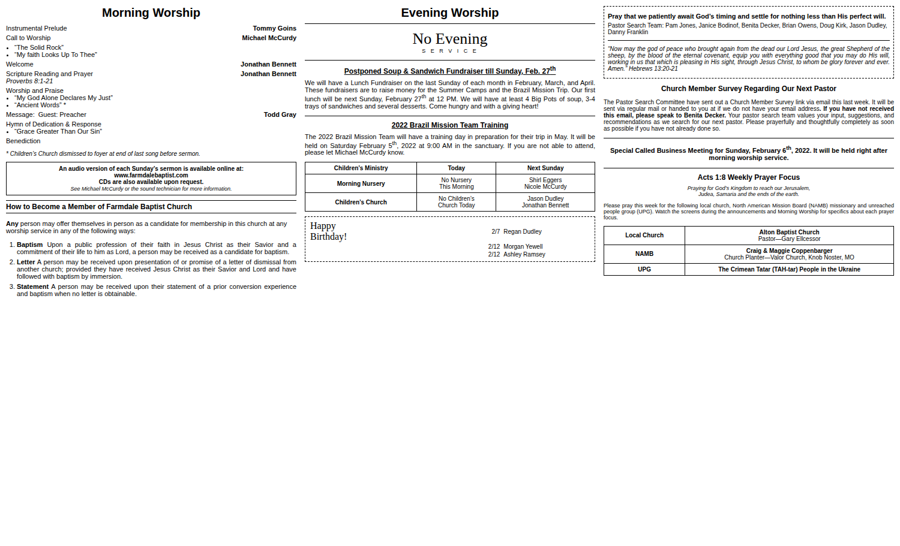Morning Worship
| Instrumental Prelude | Tommy Goins |
| Call to Worship | Michael McCurdy |
| “The Solid Rock” “My faith Looks Up To Thee” |
| Welcome | Jonathan Bennett |
| Scripture Reading and Prayer Proverbs 8:1-21 | Jonathan Bennett |
| Worship and Praise “My God Alone Declares My Just” “Ancient Words” * |
| Message: Guest: Preacher | Todd Gray |
| Hymn of Dedication & Response “Grace Greater Than Our Sin” |
| Benediction |
* Children’s Church dismissed to foyer at end of last song before sermon.
An audio version of each Sunday’s sermon is available online at:
www.farmdalebaptist.com
CDs are also available upon request.
See Michael McCurdy or the sound technician for more information.
How to Become a Member of Farmdale Baptist Church
Any person may offer themselves in person as a candidate for membership in this church at any worship service in any of the following ways:
Baptism Upon a public profession of their faith in Jesus Christ as their Savior and a commitment of their life to him as Lord, a person may be received as a candidate for baptism.
Letter A person may be received upon presentation of or promise of a letter of dismissal from another church; provided they have received Jesus Christ as their Savior and Lord and have followed with baptism by immersion.
Statement A person may be received upon their statement of a prior conversion experience and baptism when no letter is obtainable.
Evening Worship
No Evening S E R V I C E
Postponed Soup & Sandwich Fundraiser till Sunday, Feb. 27th
We will have a Lunch Fundraiser on the last Sunday of each month in February, March, and April. These fundraisers are to raise money for the Summer Camps and the Brazil Mission Trip. Our first lunch will be next Sunday, February 27th at 12 PM. We will have at least 4 Big Pots of soup, 3-4 trays of sandwiches and several desserts. Come hungry and with a giving heart!
2022 Brazil Mission Team Training
The 2022 Brazil Mission Team will have a training day in preparation for their trip in May. It will be held on Saturday February 5th, 2022 at 9:00 AM in the sanctuary. If you are not able to attend, please let Michael McCurdy know.
| Children’s Ministry | Today | Next Sunday |
| --- | --- | --- |
| Morning Nursery | No Nursery This Morning | Shirl Eggers Nicole McCurdy |
| Children’s Church | No Children’s Church Today | Jason Dudley Jonathan Bennett |
| Happy Birthday! | 2/7 | Regan Dudley |
| | 2/12 | Morgan Yewell |
| | 2/12 | Ashley Ramsey |
Pray that we patiently await God’s timing and settle for nothing less than His perfect will.
Pastor Search Team: Pam Jones, Janice Bodinof, Benita Decker, Brian Owens, Doug Kirk, Jason Dudley, Danny Franklin
“Now may the god of peace who brought again from the dead our Lord Jesus, the great Shepherd of the sheep, by the blood of the eternal covenant, equip you with everything good that you may do His will, working in us that which is pleasing in His sight, through Jesus Christ, to whom be glory forever and ever. Amen.” Hebrews 13:20-21
Church Member Survey Regarding Our Next Pastor
The Pastor Search Committee have sent out a Church Member Survey link via email this last week. It will be sent via regular mail or handed to you at if we do not have your email address. If you have not received this email, please speak to Benita Decker. Your pastor search team values your input, suggestions, and recommendations as we search for our next pastor. Please prayerfully and thoughtfully completely as soon as possible if you have not already done so.
Special Called Business Meeting for Sunday, February 6th, 2022. It will be held right after morning worship service.
Acts 1:8 Weekly Prayer Focus
Praying for God’s Kingdom to reach our Jerusalem,
Judea, Samaria and the ends of the earth.
Please pray this week for the following local church, North American Mission Board (NAMB) missionary and unreached people group (UPG). Watch the screens during the announcements and Morning Worship for specifics about each prayer focus.
| Local Church | Alton Baptist Church Pastor—Gary Ellcessor |
| NAMB | Craig & Maggie Coppenbarger Church Planter—Valor Church, Knob Noster, MO |
| UPG | The Crimean Tatar (TAH-tar) People in the Ukraine |